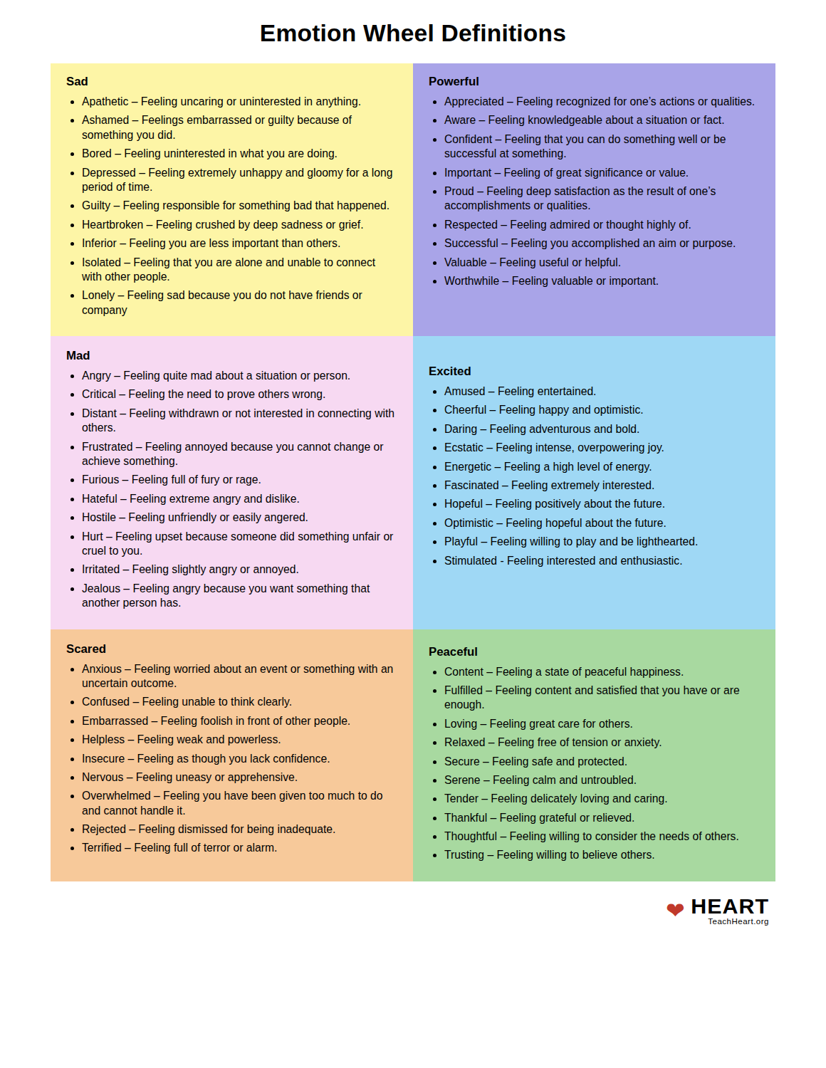Emotion Wheel Definitions
Sad
Apathetic – Feeling uncaring or uninterested in anything.
Ashamed – Feelings embarrassed or guilty because of something you did.
Bored – Feeling uninterested in what you are doing.
Depressed – Feeling extremely unhappy and gloomy for a long period of time.
Guilty – Feeling responsible for something bad that happened.
Heartbroken – Feeling crushed by deep sadness or grief.
Inferior – Feeling you are less important than others.
Isolated – Feeling that you are alone and unable to connect with other people.
Lonely – Feeling sad because you do not have friends or company
Powerful
Appreciated – Feeling recognized for one’s actions or qualities.
Aware – Feeling knowledgeable about a situation or fact.
Confident – Feeling that you can do something well or be successful at something.
Important – Feeling of great significance or value.
Proud – Feeling deep satisfaction as the result of one’s accomplishments or qualities.
Respected – Feeling admired or thought highly of.
Successful – Feeling you accomplished an aim or purpose.
Valuable – Feeling useful or helpful.
Worthwhile – Feeling valuable or important.
Mad
Angry – Feeling quite mad about a situation or person.
Critical – Feeling the need to prove others wrong.
Distant – Feeling withdrawn or not interested in connecting with others.
Frustrated – Feeling annoyed because you cannot change or achieve something.
Furious – Feeling full of fury or rage.
Hateful – Feeling extreme angry and dislike.
Hostile – Feeling unfriendly or easily angered.
Hurt – Feeling upset because someone did something unfair or cruel to you.
Irritated – Feeling slightly angry or annoyed.
Jealous – Feeling angry because you want something that another person has.
Excited
Amused – Feeling entertained.
Cheerful – Feeling happy and optimistic.
Daring – Feeling adventurous and bold.
Ecstatic – Feeling intense, overpowering joy.
Energetic – Feeling a high level of energy.
Fascinated – Feeling extremely interested.
Hopeful – Feeling positively about the future.
Optimistic – Feeling hopeful about the future.
Playful – Feeling willing to play and be lighthearted.
Stimulated - Feeling interested and enthusiastic.
Scared
Anxious – Feeling worried about an event or something with an uncertain outcome.
Confused – Feeling unable to think clearly.
Embarrassed – Feeling foolish in front of other people.
Helpless – Feeling weak and powerless.
Insecure – Feeling as though you lack confidence.
Nervous – Feeling uneasy or apprehensive.
Overwhelmed – Feeling you have been given too much to do and cannot handle it.
Rejected – Feeling dismissed for being inadequate.
Terrified – Feeling full of terror or alarm.
Peaceful
Content – Feeling a state of peaceful happiness.
Fulfilled – Feeling content and satisfied that you have or are enough.
Loving – Feeling great care for others.
Relaxed – Feeling free of tension or anxiety.
Secure – Feeling safe and protected.
Serene – Feeling calm and untroubled.
Tender – Feeling delicately loving and caring.
Thankful – Feeling grateful or relieved.
Thoughtful – Feeling willing to consider the needs of others.
Trusting – Feeling willing to believe others.
❤ HEART TeachHeart.org